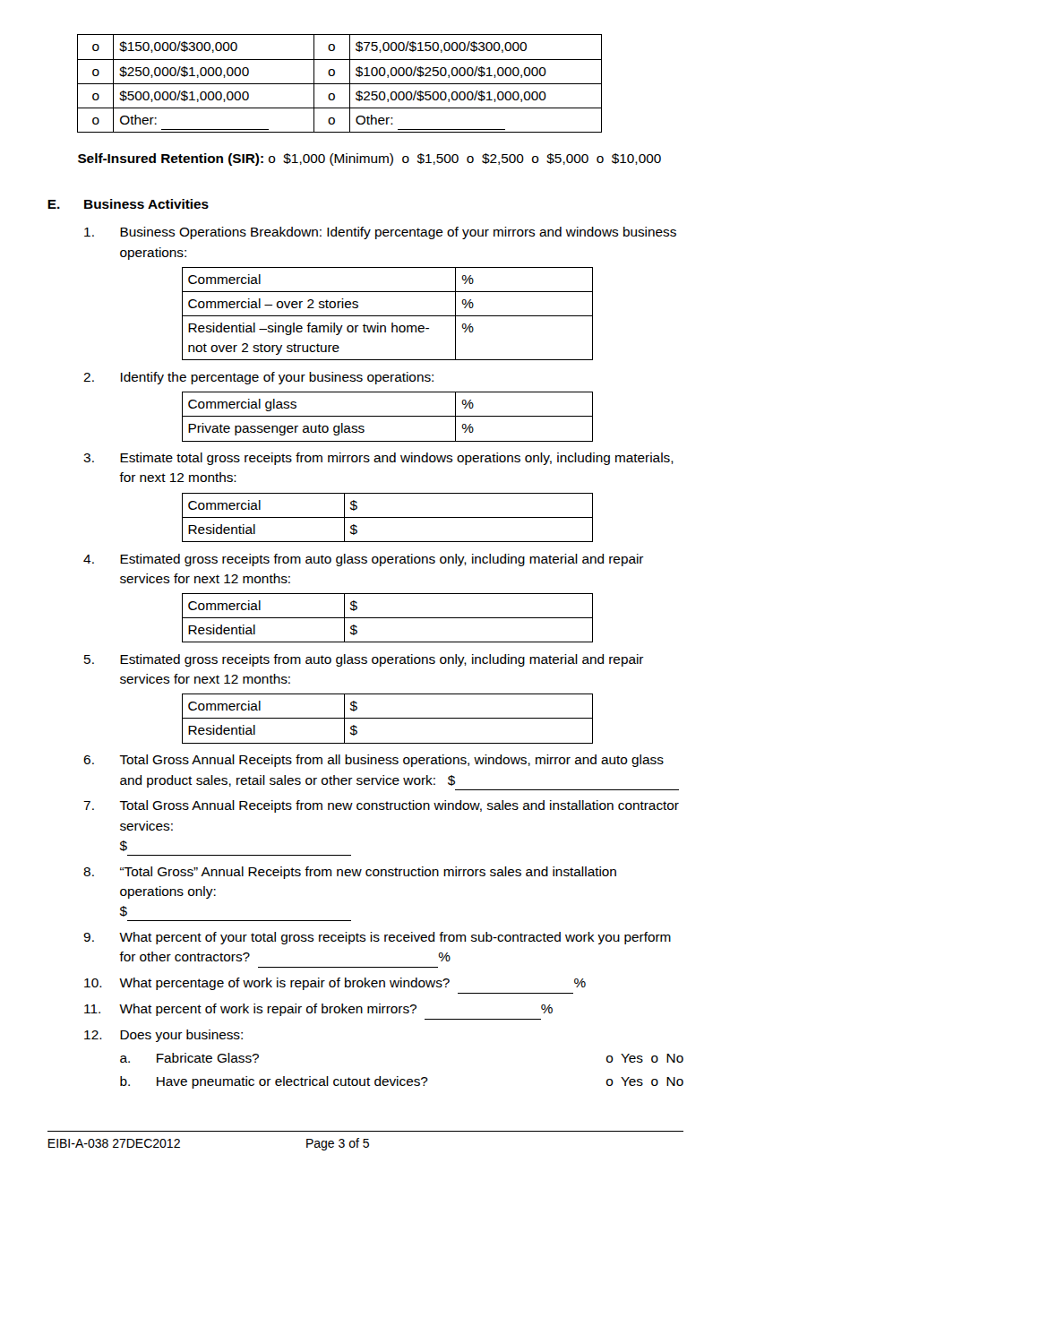| o | $150,000/$300,000 | o | $75,000/$150,000/$300,000 |
| o | $250,000/$1,000,000 | o | $100,000/$250,000/$1,000,000 |
| o | $500,000/$1,000,000 | o | $250,000/$500,000/$1,000,000 |
| o | Other: | o | Other: |
Self-Insured Retention (SIR): o $1,000 (Minimum) o $1,500 o $2,500 o $5,000 o $10,000
E. Business Activities
Business Operations Breakdown: Identify percentage of your mirrors and windows business operations:
| Commercial | % |
| Commercial – over 2 stories | % |
| Residential –single family or twin home- not over 2 story structure | % |
Identify the percentage of your business operations:
| Commercial glass | % |
| Private passenger auto glass | % |
Estimate total gross receipts from mirrors and windows operations only, including materials, for next 12 months:
| Commercial | $ |
| Residential | $ |
Estimated gross receipts from auto glass operations only, including material and repair services for next 12 months:
| Commercial | $ |
| Residential | $ |
Estimated gross receipts from auto glass operations only, including material and repair services for next 12 months:
| Commercial | $ |
| Residential | $ |
Total Gross Annual Receipts from all business operations, windows, mirror and auto glass and product sales, retail sales or other service work: $
Total Gross Annual Receipts from new construction window, sales and installation contractor services:
$
“Total Gross” Annual Receipts from new construction mirrors sales and installation operations only:
$
What percent of your total gross receipts is received from sub-contracted work you perform for other contractors? %
What percentage of work is repair of broken windows? %
What percent of work is repair of broken mirrors? %
Does your business:
Fabricate Glass? o Yes o No
Have pneumatic or electrical cutout devices? o Yes o No
EIBI-A-038 27DEC2012 Page 3 of 5